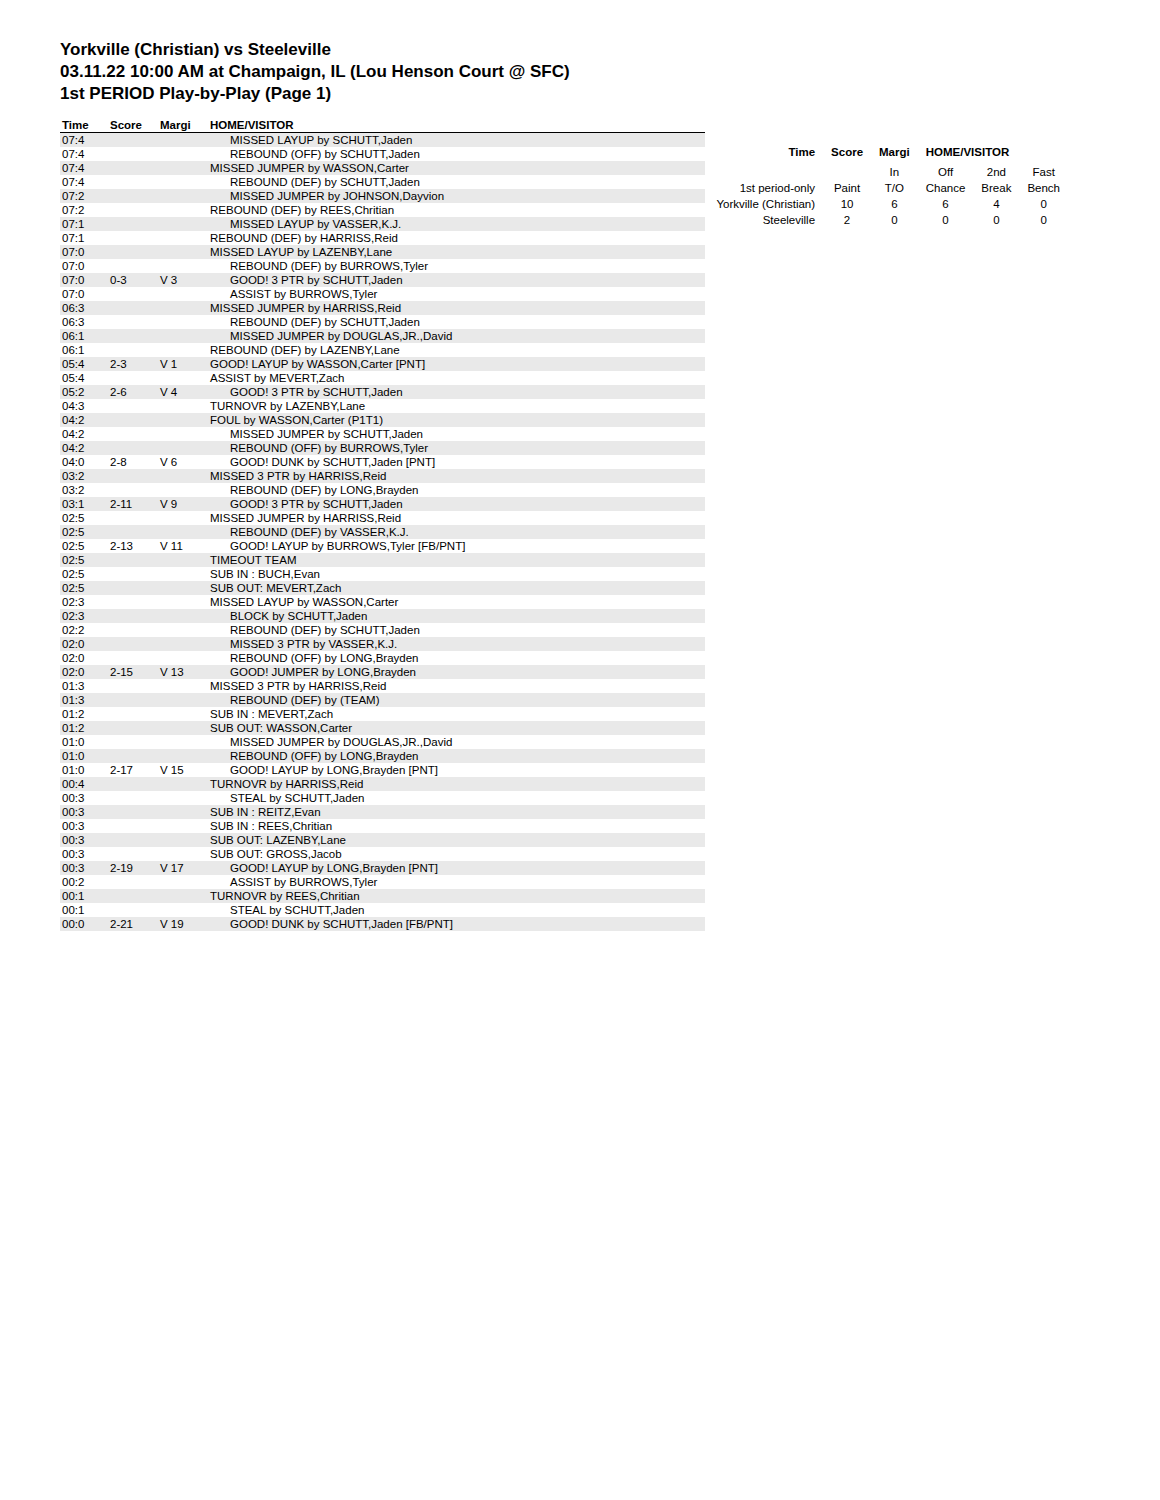Yorkville (Christian) vs Steeleville
03.11.22 10:00 AM at Champaign, IL (Lou Henson Court @ SFC)
1st PERIOD Play-by-Play (Page 1)
| Time | Score | Margi | HOME/VISITOR |
| --- | --- | --- | --- |
| 07:4 | | | MISSED LAYUP by SCHUTT,Jaden |
| 07:4 | | | REBOUND (OFF) by SCHUTT,Jaden |
| 07:4 | | | MISSED JUMPER by WASSON,Carter |
| 07:4 | | | REBOUND (DEF) by SCHUTT,Jaden |
| 07:2 | | | MISSED JUMPER by JOHNSON,Dayvion |
| 07:2 | | | REBOUND (DEF) by REES,Chritian |
| 07:1 | | | MISSED LAYUP by VASSER,K.J. |
| 07:1 | | | REBOUND (DEF) by HARRISS,Reid |
| 07:0 | | | MISSED LAYUP by LAZENBY,Lane |
| 07:0 | | | REBOUND (DEF) by BURROWS,Tyler |
| 07:0 | 0-3 | V 3 | GOOD! 3 PTR by SCHUTT,Jaden |
| 07:0 | | | ASSIST by BURROWS,Tyler |
| 06:3 | | | MISSED JUMPER by HARRISS,Reid |
| 06:3 | | | REBOUND (DEF) by SCHUTT,Jaden |
| 06:1 | | | MISSED JUMPER by DOUGLAS,JR.,David |
| 06:1 | | | REBOUND (DEF) by LAZENBY,Lane |
| 05:4 | 2-3 | V 1 | GOOD! LAYUP by WASSON,Carter [PNT] |
| 05:4 | | | ASSIST by MEVERT,Zach |
| 05:2 | 2-6 | V 4 | GOOD! 3 PTR by SCHUTT,Jaden |
| 04:3 | | | TURNOVR by LAZENBY,Lane |
| 04:2 | | | FOUL by WASSON,Carter (P1T1) |
| 04:2 | | | MISSED JUMPER by SCHUTT,Jaden |
| 04:2 | | | REBOUND (OFF) by BURROWS,Tyler |
| 04:0 | 2-8 | V 6 | GOOD! DUNK by SCHUTT,Jaden [PNT] |
| 03:2 | | | MISSED 3 PTR by HARRISS,Reid |
| 03:2 | | | REBOUND (DEF) by LONG,Brayden |
| 03:1 | 2-11 | V 9 | GOOD! 3 PTR by SCHUTT,Jaden |
| 02:5 | | | MISSED JUMPER by HARRISS,Reid |
| 02:5 | | | REBOUND (DEF) by VASSER,K.J. |
| 02:5 | 2-13 | V 11 | GOOD! LAYUP by BURROWS,Tyler [FB/PNT] |
| 02:5 | | | TIMEOUT TEAM |
| 02:5 | | | SUB IN : BUCH,Evan |
| 02:5 | | | SUB OUT: MEVERT,Zach |
| 02:3 | | | MISSED LAYUP by WASSON,Carter |
| 02:3 | | | BLOCK by SCHUTT,Jaden |
| 02:2 | | | REBOUND (DEF) by SCHUTT,Jaden |
| 02:0 | | | MISSED 3 PTR by VASSER,K.J. |
| 02:0 | | | REBOUND (OFF) by LONG,Brayden |
| 02:0 | 2-15 | V 13 | GOOD! JUMPER by LONG,Brayden |
| 01:3 | | | MISSED 3 PTR by HARRISS,Reid |
| 01:3 | | | REBOUND (DEF) by (TEAM) |
| 01:2 | | | SUB IN : MEVERT,Zach |
| 01:2 | | | SUB OUT: WASSON,Carter |
| 01:0 | | | MISSED JUMPER by DOUGLAS,JR.,David |
| 01:0 | | | REBOUND (OFF) by LONG,Brayden |
| 01:0 | 2-17 | V 15 | GOOD! LAYUP by LONG,Brayden [PNT] |
| 00:4 | | | TURNOVR by HARRISS,Reid |
| 00:3 | | | STEAL by SCHUTT,Jaden |
| 00:3 | | | SUB IN : REITZ,Evan |
| 00:3 | | | SUB IN : REES,Chritian |
| 00:3 | | | SUB OUT: LAZENBY,Lane |
| 00:3 | | | SUB OUT: GROSS,Jacob |
| 00:3 | 2-19 | V 17 | GOOD! LAYUP by LONG,Brayden [PNT] |
| 00:2 | | | ASSIST by BURROWS,Tyler |
| 00:1 | | | TURNOVR by REES,Chritian |
| 00:1 | | | STEAL by SCHUTT,Jaden |
| 00:0 | 2-21 | V 19 | GOOD! DUNK by SCHUTT,Jaden [FB/PNT] |
| Time | Score | Margi | HOME/VISITOR |
| --- | --- | --- | --- |
| | | In | Off | 2nd | Fast | |
| 1st period-only | Paint | T/O | Chance | Break | Bench | |
| Yorkville (Christian) | 10 | 6 | 6 | 4 | 0 | |
| Steeleville | 2 | 0 | 0 | 0 | 0 | |